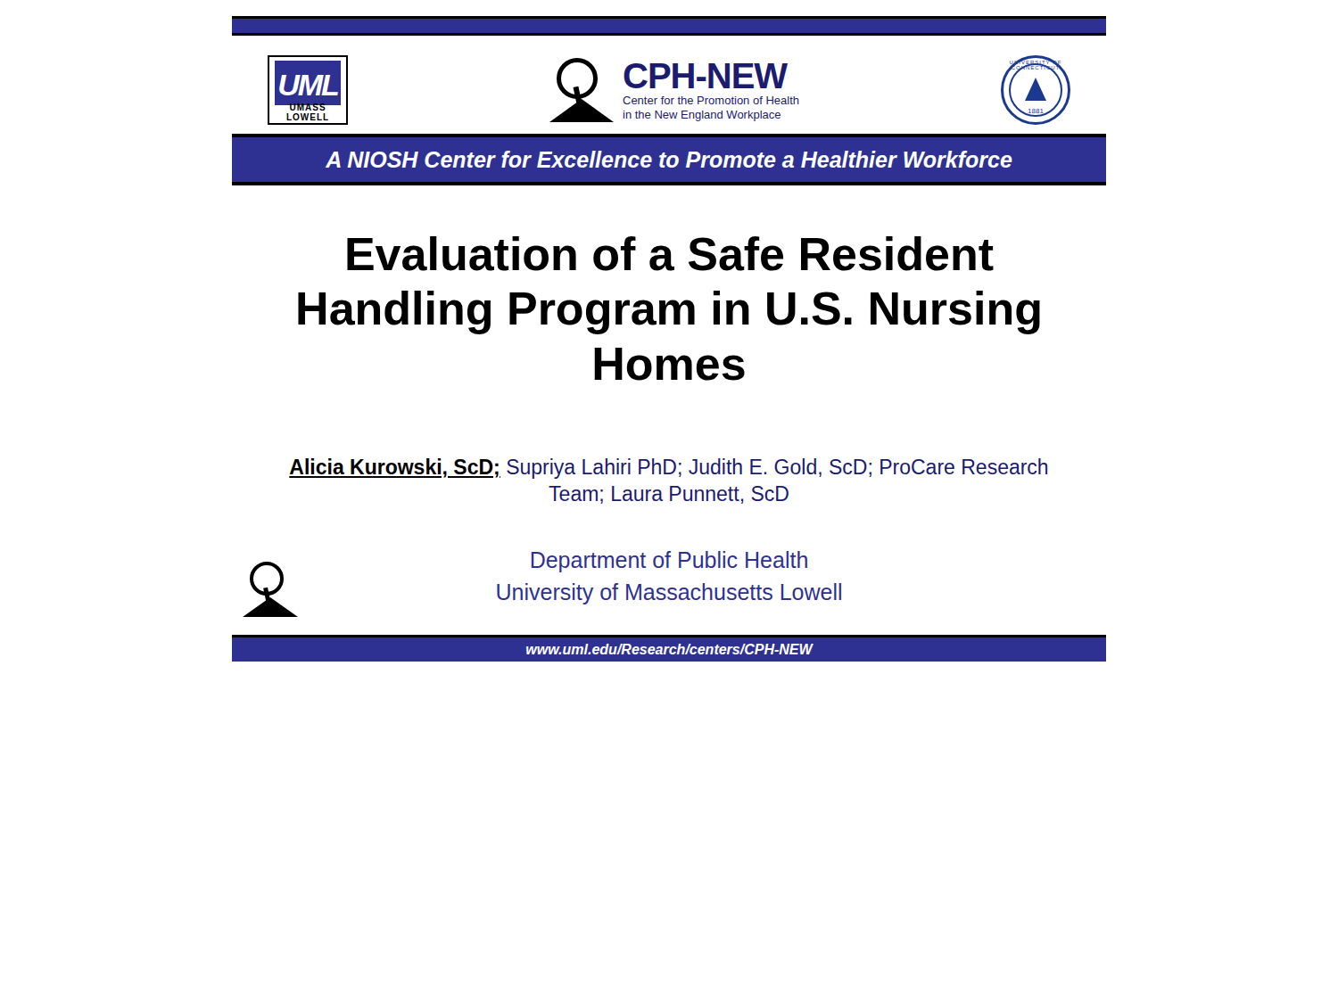UML
UMASS LOWELL
CPH-NEW
Center for the Promotion of Health
in the New England Workplace
UNIVERSITY OF CONNECTICUT
1881
A NIOSH Center for Excellence to Promote a Healthier Workforce
Evaluation of a Safe Resident Handling Program in U.S. Nursing Homes
Alicia Kurowski, ScD; Supriya Lahiri PhD; Judith E. Gold, ScD; ProCare Research Team; Laura Punnett, ScD
Department of Public Health
University of Massachusetts Lowell
www.uml.edu/Research/centers/CPH-NEW